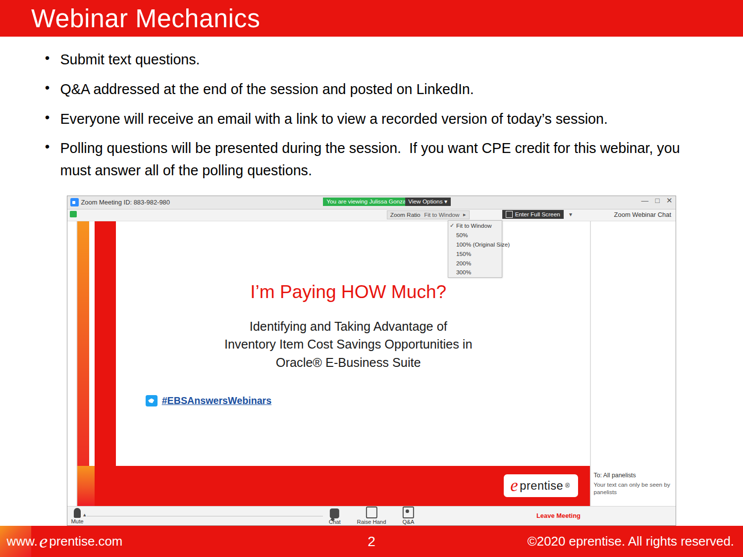Webinar Mechanics
Submit text questions.
Q&A addressed at the end of the session and posted on LinkedIn.
Everyone will receive an email with a link to view a recorded version of today’s session.
Polling questions will be presented during the session. If you want CPE credit for this webinar, you must answer all of the polling questions.
Zoom Meeting ID: 883-982-980
You are viewing Julissa Gonzalez's screen
View Options ▾
—□✕
Zoom Ratio Fit to Window ▸
Enter Full Screen
▾
Zoom Webinar Chat
Fit to Window
50%
100% (Original Size)
150%
200%
300%
I’m Paying HOW Much?
Identifying and Taking Advantage of
Inventory Item Cost Savings Opportunities in
Oracle® E-Business Suite
#EBSAnswersWebinars
eprentise®
To: All panelists
Your text can only be seen by panelists
Mute
▴
Chat
Raise Hand
Q&A
Leave Meeting
www. eprentise.com
2
©2020 eprentise. All rights reserved.